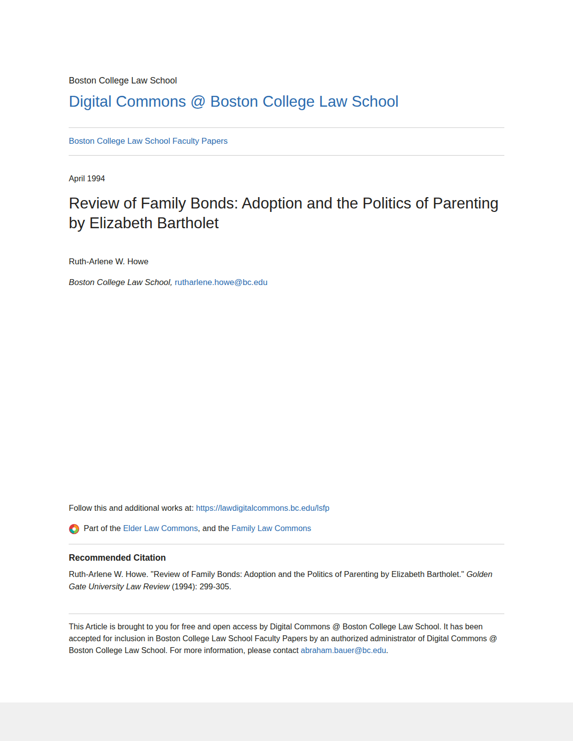Boston College Law School
Digital Commons @ Boston College Law School
Boston College Law School Faculty Papers
April 1994
Review of Family Bonds: Adoption and the Politics of Parenting by Elizabeth Bartholet
Ruth-Arlene W. Howe
Boston College Law School, rutharlene.howe@bc.edu
Follow this and additional works at: https://lawdigitalcommons.bc.edu/lsfp
Part of the Elder Law Commons, and the Family Law Commons
Recommended Citation
Ruth-Arlene W. Howe. "Review of Family Bonds: Adoption and the Politics of Parenting by Elizabeth Bartholet." Golden Gate University Law Review (1994): 299-305.
This Article is brought to you for free and open access by Digital Commons @ Boston College Law School. It has been accepted for inclusion in Boston College Law School Faculty Papers by an authorized administrator of Digital Commons @ Boston College Law School. For more information, please contact abraham.bauer@bc.edu.